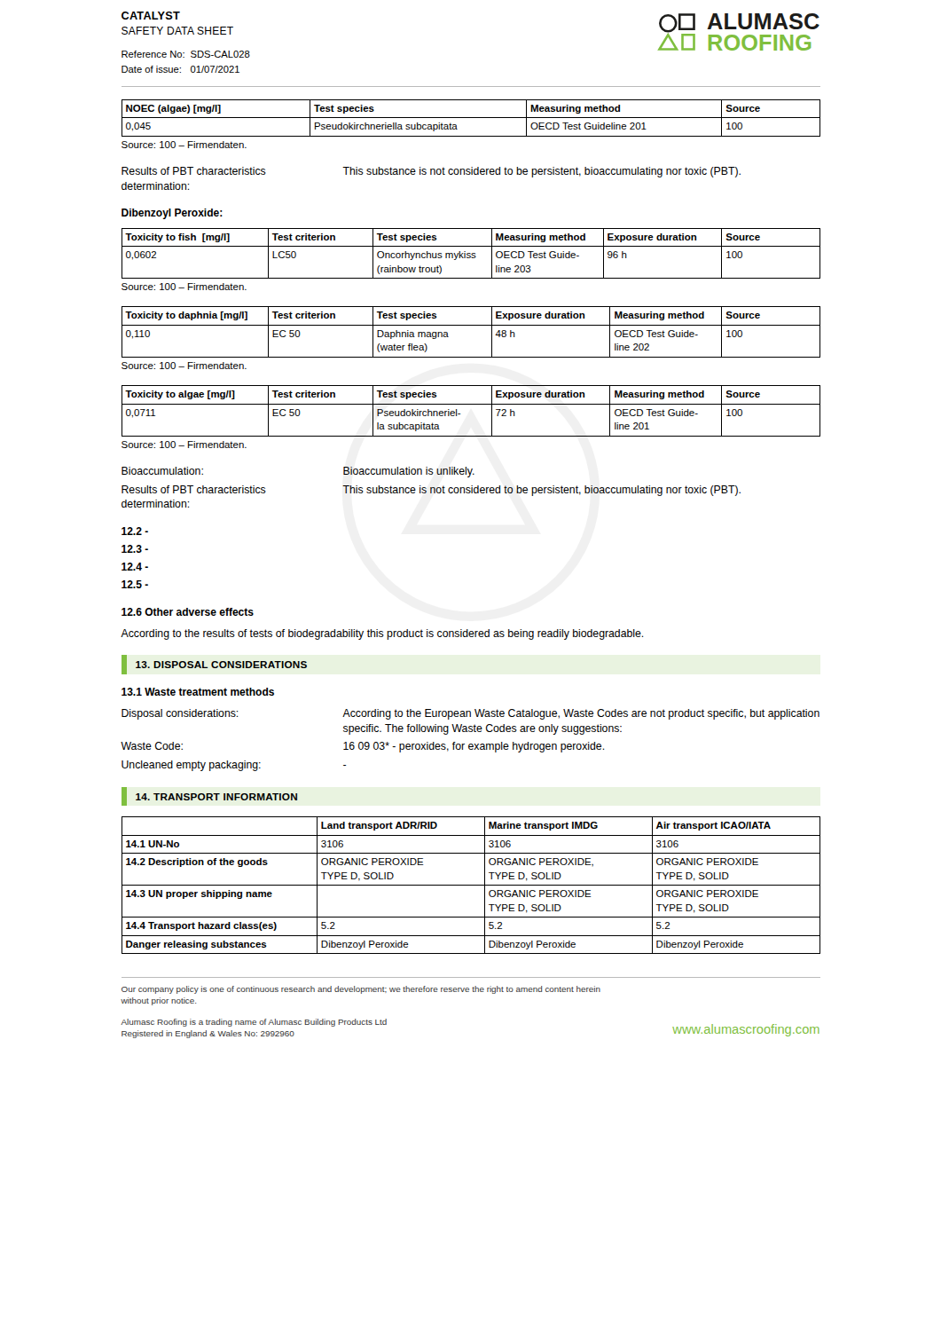CATALYST
SAFETY DATA SHEET
Reference No: SDS-CAL028
Date of issue: 01/07/2021
ALUMASC ROOFING
| NOEC (algae) [mg/l] | Test species | Measuring method | Source |
| --- | --- | --- | --- |
| 0,045 | Pseudokirchneriella subcapitata | OECD Test Guideline 201 | 100 |
Source: 100 – Firmendaten.
Results of PBT characteristics
determination:
This substance is not considered to be persistent, bioaccumulating nor toxic (PBT).
Dibenzoyl Peroxide:
| Toxicity to fish [mg/l] | Test criterion | Test species | Measuring method | Exposure duration | Source |
| --- | --- | --- | --- | --- | --- |
| 0,0602 | LC50 | Oncorhynchus mykiss (rainbow trout) | OECD Test Guide- line 203 | 96 h | 100 |
Source: 100 – Firmendaten.
| Toxicity to daphnia [mg/l] | Test criterion | Test species | Exposure duration | Measuring method | Source |
| --- | --- | --- | --- | --- | --- |
| 0,110 | EC 50 | Daphnia magna (water flea) | 48 h | OECD Test Guide- line 202 | 100 |
Source: 100 – Firmendaten.
| Toxicity to algae [mg/l] | Test criterion | Test species | Exposure duration | Measuring method | Source |
| --- | --- | --- | --- | --- | --- |
| 0,0711 | EC 50 | Pseudokirchneriel- la subcapitata | 72 h | OECD Test Guide- line 201 | 100 |
Source: 100 – Firmendaten.
Bioaccumulation:
Bioaccumulation is unlikely.
Results of PBT characteristics
determination:
This substance is not considered to be persistent, bioaccumulating nor toxic (PBT).
12.2 -
12.3 -
12.4 -
12.5 -
12.6 Other adverse effects
According to the results of tests of biodegradability this product is considered as being readily biodegradable.
13. DISPOSAL CONSIDERATIONS
13.1 Waste treatment methods
Disposal considerations:
According to the European Waste Catalogue, Waste Codes are not product specific, but application specific. The following Waste Codes are only suggestions:
Waste Code:
16 09 03* - peroxides, for example hydrogen peroxide.
Uncleaned empty packaging:
-
14. TRANSPORT INFORMATION
| | Land transport ADR/RID | Marine transport IMDG | Air transport ICAO/IATA |
| --- | --- | --- | --- |
| 14.1 UN-No | 3106 | 3106 | 3106 |
| 14.2 Description of the goods | ORGANIC PEROXIDE TYPE D, SOLID | ORGANIC PEROXIDE, TYPE D, SOLID | ORGANIC PEROXIDE TYPE D, SOLID |
| 14.3 UN proper shipping name | | ORGANIC PEROXIDE TYPE D, SOLID | ORGANIC PEROXIDE TYPE D, SOLID |
| 14.4 Transport hazard class(es) | 5.2 | 5.2 | 5.2 |
| Danger releasing substances | Dibenzoyl Peroxide | Dibenzoyl Peroxide | Dibenzoyl Peroxide |
Our company policy is one of continuous research and development; we therefore reserve the right to amend content herein without prior notice.
Alumasc Roofing is a trading name of Alumasc Building Products Ltd
Registered in England & Wales No: 2992960
www.alumascroofing.com